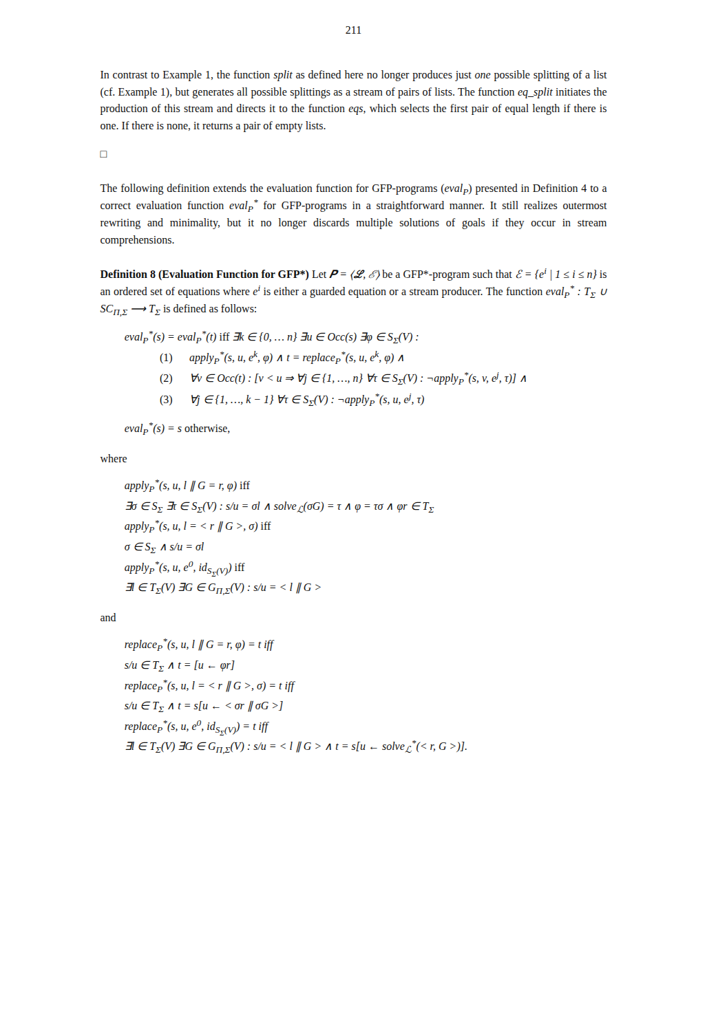211
In contrast to Example 1, the function split as defined here no longer produces just one possible splitting of a list (cf. Example 1), but generates all possible splittings as a stream of pairs of lists. The function eq_split initiates the production of this stream and directs it to the function eqs, which selects the first pair of equal length if there is one. If there is none, it returns a pair of empty lists.
□
The following definition extends the evaluation function for GFP-programs (evalP) presented in Definition 4 to a correct evaluation function evalP* for GFP-programs in a straightforward manner. It still realizes outermost rewriting and minimality, but it no longer discards multiple solutions of goals if they occur in stream comprehensions.
Definition 8 (Evaluation Function for GFP*) Let 𝑷 = ⟨ℒ, ℰ⟩ be a GFP*-program such that ℰ = {ei | 1 ≤ i ≤ n} is an ordered set of equations where ei is either a guarded equation or a stream producer. The function evalP* : TΣ ∪ SCΠ,Σ ⟶ TΣ is defined as follows:
evalP*(s) = evalP*(t) iff ∃k ∈ {0, … n} ∃u ∈ Occ(s) ∃φ ∈ SΣ(V) :
(1) applyP*(s, u, ek, φ) ∧ t = replaceP*(s, u, ek, φ) ∧
(2) ∀v ∈ Occ(t) : [v < u ⇒ ∀j ∈ {1, …, n} ∀τ ∈ SΣ(V) : ¬applyP*(s, v, ej, τ)] ∧
(3) ∀j ∈ {1, …, k − 1} ∀τ ∈ SΣ(V) : ¬applyP*(s, u, ej, τ)
evalP*(s) = s otherwise,
where
applyP*(s, u, l ∥ G = r, φ) iff
∃σ ∈ SΣ ∃τ ∈ SΣ(V) : s/u = σl ∧ solveℒ(σG) = τ ∧ φ = τσ ∧ φr ∈ TΣ
applyP*(s, u, l = < r ∥ G >, σ) iff
σ ∈ SΣ ∧ s/u = σl
applyP*(s, u, e0, idSΣ(V)) iff
∃l ∈ TΣ(V) ∃G ∈ GΠ,Σ(V) : s/u = < l ∥ G >
and
replaceP*(s, u, l ∥ G = r, φ) = t iff
s/u ∈ TΣ ∧ t = [u ← φr]
replaceP*(s, u, l = < r ∥ G >, σ) = t iff
s/u ∈ TΣ ∧ t = s[u ← < σr ∥ σG >]
replaceP*(s, u, e0, idSΣ(V)) = t iff
∃l ∈ TΣ(V) ∃G ∈ GΠ,Σ(V) : s/u = < l ∥ G > ∧ t = s[u ← solveℒ*(< r, G >)].